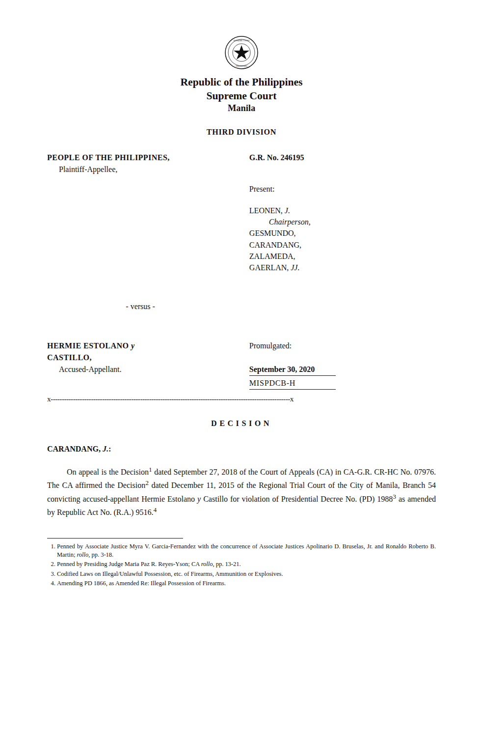SUPREME COURT PHILIPPINES
Republic of the Philippines
Supreme Court
Manila
THIRD DIVISION
| PEOPLE OF THE PHILIPPINES, Plaintiff-Appellee, | | G.R. No. 246195 Present: LEONEN, J. Chairperson, GESMUNDO, CARANDANG, ZALAMEDA, GAERLAN, JJ. |
| - versus - | | |
| HERMIE ESTOLANO y CASTILLO, Accused-Appellant. | | Promulgated: September 30, 2020 MISPDCB‑H |
x-----------------------------------------------------------------------------------------------------------x
DECISION
CARANDANG, J.:
On appeal is the Decision1 dated September 27, 2018 of the Court of Appeals (CA) in CA-G.R. CR-HC No. 07976. The CA affirmed the Decision2 dated December 11, 2015 of the Regional Trial Court of the City of Manila, Branch 54 convicting accused-appellant Hermie Estolano y Castillo for violation of Presidential Decree No. (PD) 19883 as amended by Republic Act No. (R.A.) 9516.4
 
Penned by Associate Justice Myra V. Garcia-Fernandez with the concurrence of Associate Justices Apolinario D. Bruselas, Jr. and Ronaldo Roberto B. Martin; rollo, pp. 3-18.
Penned by Presiding Judge Maria Paz R. Reyes-Yson; CA rollo, pp. 13-21.
Codified Laws on Illegal/Unlawful Possession, etc. of Firearms, Ammunition or Explosives.
Amending PD 1866, as Amended Re: Illegal Possession of Firearms.